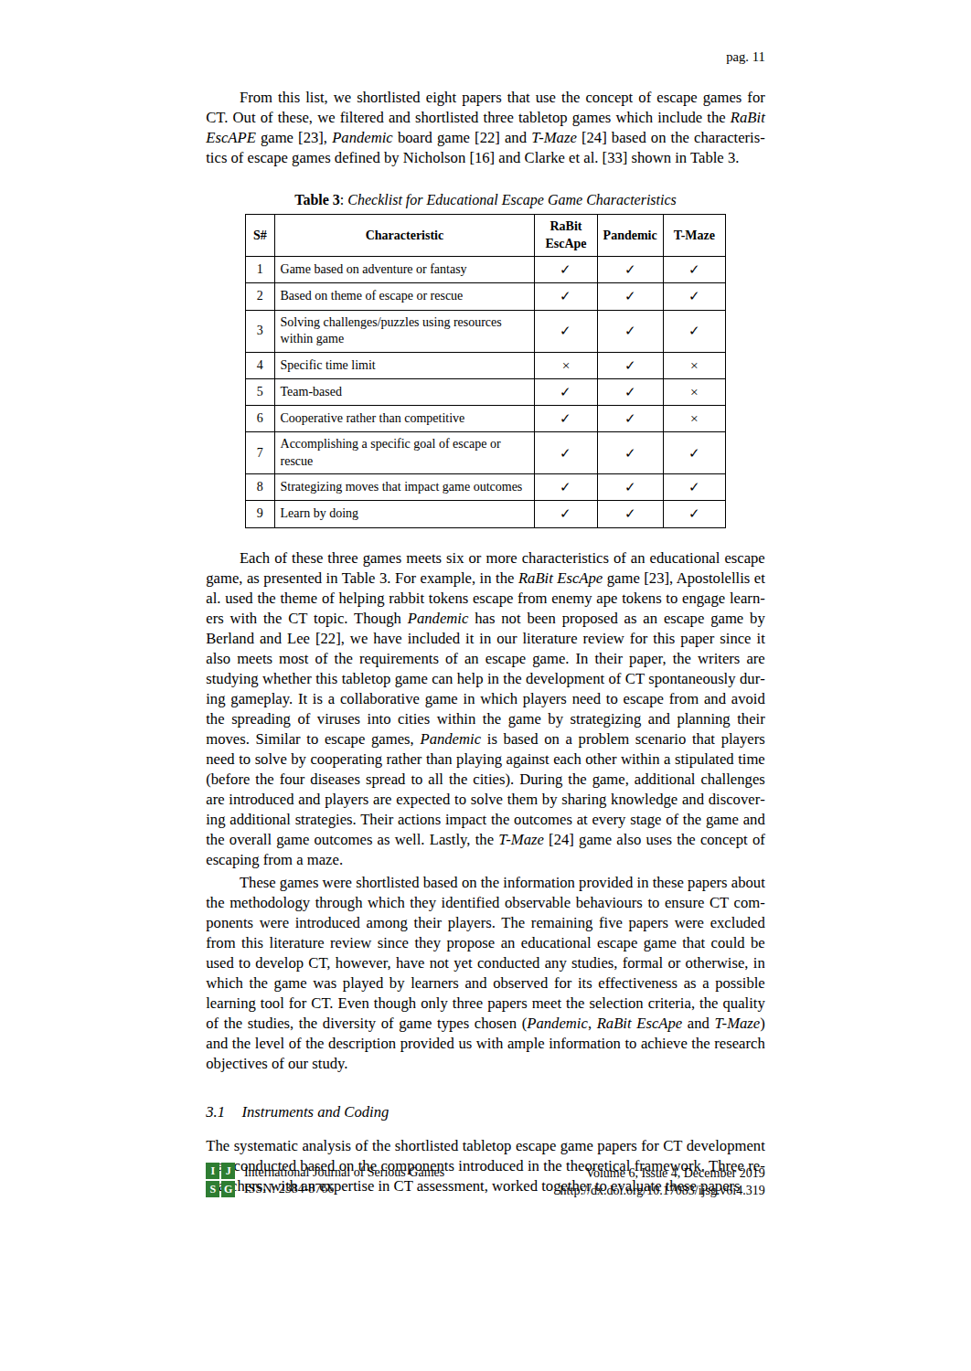pag. 11
From this list, we shortlisted eight papers that use the concept of escape games for CT. Out of these, we filtered and shortlisted three tabletop games which include the RaBit EscAPE game [23], Pandemic board game [22] and T-Maze [24] based on the characteristics of escape games defined by Nicholson [16] and Clarke et al. [33] shown in Table 3.
Table 3: Checklist for Educational Escape Game Characteristics
| S# | Characteristic | RaBit EscApe | Pandemic | T-Maze |
| --- | --- | --- | --- | --- |
| 1 | Game based on adventure or fantasy | ✓ | ✓ | ✓ |
| 2 | Based on theme of escape or rescue | ✓ | ✓ | ✓ |
| 3 | Solving challenges/puzzles using resources within game | ✓ | ✓ | ✓ |
| 4 | Specific time limit | × | ✓ | × |
| 5 | Team-based | ✓ | ✓ | × |
| 6 | Cooperative rather than competitive | ✓ | ✓ | × |
| 7 | Accomplishing a specific goal of escape or rescue | ✓ | ✓ | ✓ |
| 8 | Strategizing moves that impact game outcomes | ✓ | ✓ | ✓ |
| 9 | Learn by doing | ✓ | ✓ | ✓ |
Each of these three games meets six or more characteristics of an educational escape game, as presented in Table 3. For example, in the RaBit EscApe game [23], Apostolellis et al. used the theme of helping rabbit tokens escape from enemy ape tokens to engage learners with the CT topic. Though Pandemic has not been proposed as an escape game by Berland and Lee [22], we have included it in our literature review for this paper since it also meets most of the requirements of an escape game. In their paper, the writers are studying whether this tabletop game can help in the development of CT spontaneously during gameplay. It is a collaborative game in which players need to escape from and avoid the spreading of viruses into cities within the game by strategizing and planning their moves. Similar to escape games, Pandemic is based on a problem scenario that players need to solve by cooperating rather than playing against each other within a stipulated time (before the four diseases spread to all the cities). During the game, additional challenges are introduced and players are expected to solve them by sharing knowledge and discovering additional strategies. Their actions impact the outcomes at every stage of the game and the overall game outcomes as well. Lastly, the T-Maze [24] game also uses the concept of escaping from a maze.
These games were shortlisted based on the information provided in these papers about the methodology through which they identified observable behaviours to ensure CT components were introduced among their players. The remaining five papers were excluded from this literature review since they propose an educational escape game that could be used to develop CT, however, have not yet conducted any studies, formal or otherwise, in which the game was played by learners and observed for its effectiveness as a possible learning tool for CT. Even though only three papers meet the selection criteria, the quality of the studies, the diversity of game types chosen (Pandemic, RaBit EscApe and T-Maze) and the level of the description provided us with ample information to achieve the research objectives of our study.
3.1 Instruments and Coding
The systematic analysis of the shortlisted tabletop escape game papers for CT development was conducted based on the components introduced in the theoretical framework. Three researchers, with an expertise in CT assessment, worked together to evaluate these papers
I
J
S
G
International Journal of Serious Games
ISSN: 2384-8766
Volume 6, Issue 4, December 2019
http://dx.doi.org/10.17083/ijsg.v6i4.319